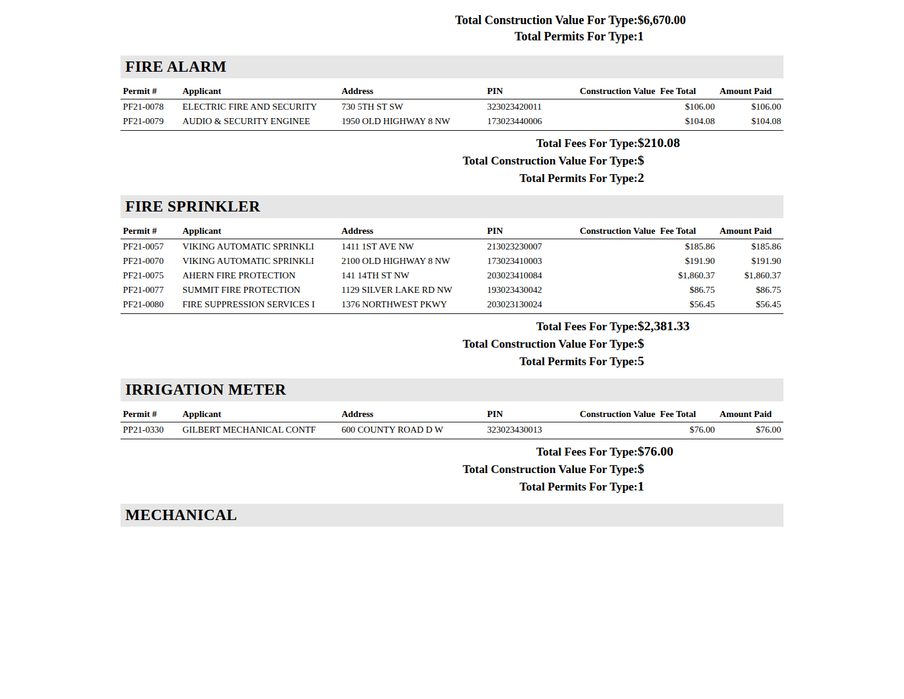| Total Construction Value For Type: | $6,670.00 |
| Total Permits For Type: | 1 |
FIRE ALARM
| Permit # | Applicant | Address | PIN | Construction Value | Fee Total | Amount Paid |
| --- | --- | --- | --- | --- | --- | --- |
| PF21-0078 | ELECTRIC FIRE AND SECURITY | 730 5TH ST SW | 323023420011 | | $106.00 | $106.00 |
| PF21-0079 | AUDIO & SECURITY ENGINEE | 1950 OLD HIGHWAY 8 NW | 173023440006 | | $104.08 | $104.08 |
| Total Fees For Type: | $210.08 |
| Total Construction Value For Type: | $ |
| Total Permits For Type: | 2 |
FIRE SPRINKLER
| Permit # | Applicant | Address | PIN | Construction Value | Fee Total | Amount Paid |
| --- | --- | --- | --- | --- | --- | --- |
| PF21-0057 | VIKING AUTOMATIC SPRINKLI | 1411 1ST AVE NW | 213023230007 | | $185.86 | $185.86 |
| PF21-0070 | VIKING AUTOMATIC SPRINKLI | 2100 OLD HIGHWAY 8 NW | 173023410003 | | $191.90 | $191.90 |
| PF21-0075 | AHERN FIRE PROTECTION | 141 14TH ST NW | 203023410084 | | $1,860.37 | $1,860.37 |
| PF21-0077 | SUMMIT FIRE PROTECTION | 1129 SILVER LAKE RD NW | 193023430042 | | $86.75 | $86.75 |
| PF21-0080 | FIRE SUPPRESSION SERVICES I | 1376 NORTHWEST PKWY | 203023130024 | | $56.45 | $56.45 |
| Total Fees For Type: | $2,381.33 |
| Total Construction Value For Type: | $ |
| Total Permits For Type: | 5 |
IRRIGATION METER
| Permit # | Applicant | Address | PIN | Construction Value | Fee Total | Amount Paid |
| --- | --- | --- | --- | --- | --- | --- |
| PP21-0330 | GILBERT MECHANICAL CONTF | 600 COUNTY ROAD D W | 323023430013 | | $76.00 | $76.00 |
| Total Fees For Type: | $76.00 |
| Total Construction Value For Type: | $ |
| Total Permits For Type: | 1 |
MECHANICAL